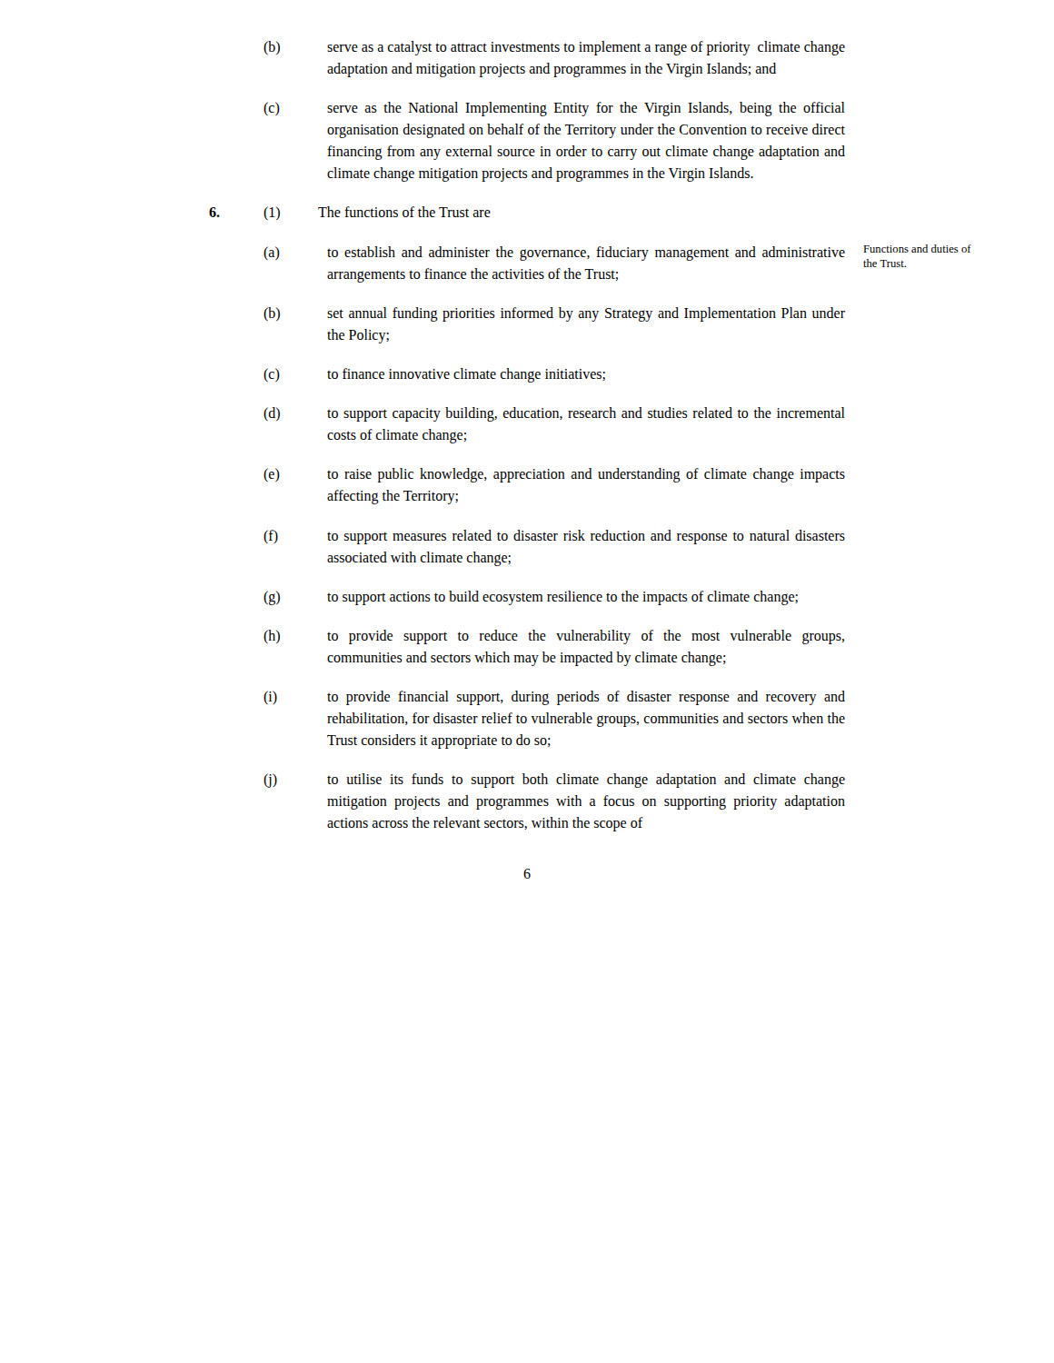(b)
serve as a catalyst to attract investments to implement a range of priority climate change adaptation and mitigation projects and programmes in the Virgin Islands; and
(c)
serve as the National Implementing Entity for the Virgin Islands, being the official organisation designated on behalf of the Territory under the Convention to receive direct financing from any external source in order to carry out climate change adaptation and climate change mitigation projects and programmes in the Virgin Islands.
6.
(1)
The functions of the Trust are
Functions and duties of the Trust.
(a)
to establish and administer the governance, fiduciary management and administrative arrangements to finance the activities of the Trust;
(b)
set annual funding priorities informed by any Strategy and Implementation Plan under the Policy;
(c)
to finance innovative climate change initiatives;
(d)
to support capacity building, education, research and studies related to the incremental costs of climate change;
(e)
to raise public knowledge, appreciation and understanding of climate change impacts affecting the Territory;
(f)
to support measures related to disaster risk reduction and response to natural disasters associated with climate change;
(g)
to support actions to build ecosystem resilience to the impacts of climate change;
(h)
to provide support to reduce the vulnerability of the most vulnerable groups, communities and sectors which may be impacted by climate change;
(i)
to provide financial support, during periods of disaster response and recovery and rehabilitation, for disaster relief to vulnerable groups, communities and sectors when the Trust considers it appropriate to do so;
(j)
to utilise its funds to support both climate change adaptation and climate change mitigation projects and programmes with a focus on supporting priority adaptation actions across the relevant sectors, within the scope of
6